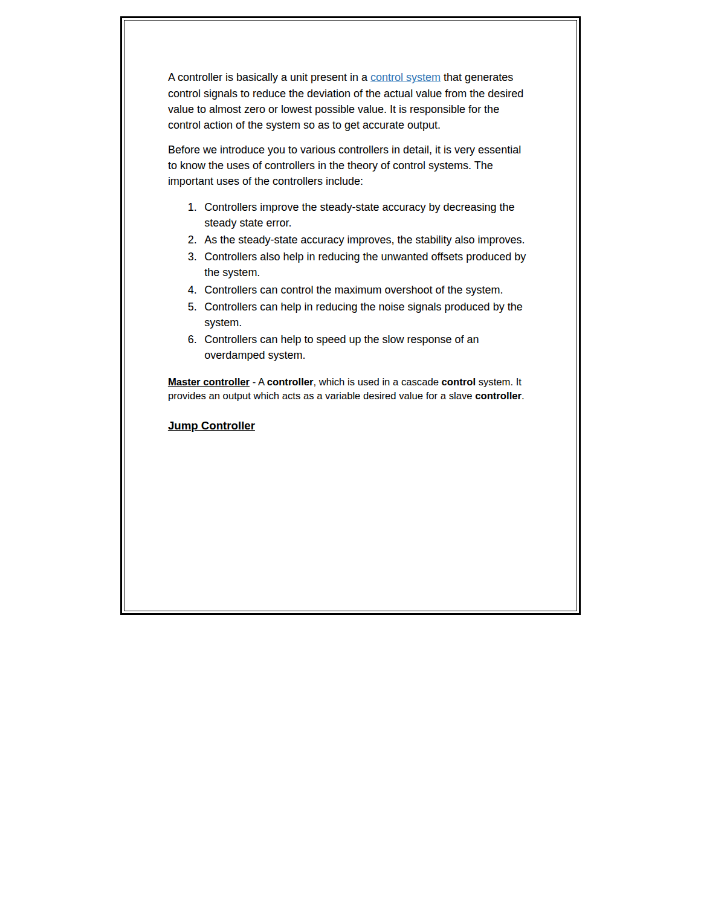A controller is basically a unit present in a control system that generates control signals to reduce the deviation of the actual value from the desired value to almost zero or lowest possible value. It is responsible for the control action of the system so as to get accurate output.
Before we introduce you to various controllers in detail, it is very essential to know the uses of controllers in the theory of control systems. The important uses of the controllers include:
Controllers improve the steady-state accuracy by decreasing the steady state error.
As the steady-state accuracy improves, the stability also improves.
Controllers also help in reducing the unwanted offsets produced by the system.
Controllers can control the maximum overshoot of the system.
Controllers can help in reducing the noise signals produced by the system.
Controllers can help to speed up the slow response of an overdamped system.
Master controller - A controller, which is used in a cascade control system. It provides an output which acts as a variable desired value for a slave controller.
Jump Controller